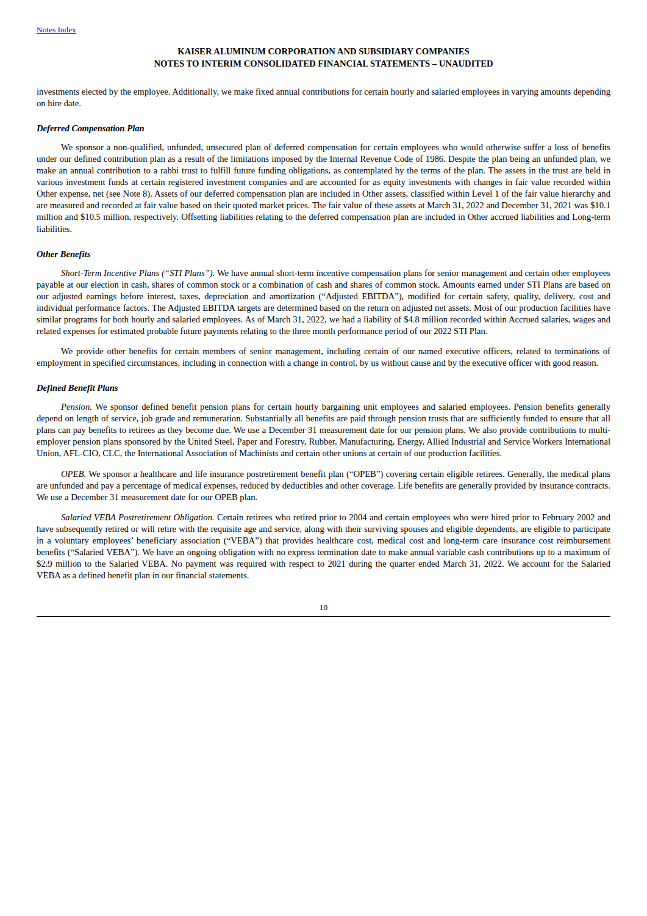Notes Index
KAISER ALUMINUM CORPORATION AND SUBSIDIARY COMPANIES
NOTES TO INTERIM CONSOLIDATED FINANCIAL STATEMENTS – UNAUDITED
investments elected by the employee. Additionally, we make fixed annual contributions for certain hourly and salaried employees in varying amounts depending on hire date.
Deferred Compensation Plan
We sponsor a non-qualified, unfunded, unsecured plan of deferred compensation for certain employees who would otherwise suffer a loss of benefits under our defined contribution plan as a result of the limitations imposed by the Internal Revenue Code of 1986. Despite the plan being an unfunded plan, we make an annual contribution to a rabbi trust to fulfill future funding obligations, as contemplated by the terms of the plan. The assets in the trust are held in various investment funds at certain registered investment companies and are accounted for as equity investments with changes in fair value recorded within Other expense, net (see Note 8). Assets of our deferred compensation plan are included in Other assets, classified within Level 1 of the fair value hierarchy and are measured and recorded at fair value based on their quoted market prices. The fair value of these assets at March 31, 2022 and December 31, 2021 was $10.1 million and $10.5 million, respectively. Offsetting liabilities relating to the deferred compensation plan are included in Other accrued liabilities and Long-term liabilities.
Other Benefits
Short-Term Incentive Plans (“STI Plans”). We have annual short-term incentive compensation plans for senior management and certain other employees payable at our election in cash, shares of common stock or a combination of cash and shares of common stock. Amounts earned under STI Plans are based on our adjusted earnings before interest, taxes, depreciation and amortization (“Adjusted EBITDA”), modified for certain safety, quality, delivery, cost and individual performance factors. The Adjusted EBITDA targets are determined based on the return on adjusted net assets. Most of our production facilities have similar programs for both hourly and salaried employees. As of March 31, 2022, we had a liability of $4.8 million recorded within Accrued salaries, wages and related expenses for estimated probable future payments relating to the three month performance period of our 2022 STI Plan.
We provide other benefits for certain members of senior management, including certain of our named executive officers, related to terminations of employment in specified circumstances, including in connection with a change in control, by us without cause and by the executive officer with good reason.
Defined Benefit Plans
Pension. We sponsor defined benefit pension plans for certain hourly bargaining unit employees and salaried employees. Pension benefits generally depend on length of service, job grade and remuneration. Substantially all benefits are paid through pension trusts that are sufficiently funded to ensure that all plans can pay benefits to retirees as they become due. We use a December 31 measurement date for our pension plans. We also provide contributions to multi-employer pension plans sponsored by the United Steel, Paper and Forestry, Rubber, Manufacturing, Energy, Allied Industrial and Service Workers International Union, AFL-CIO, CLC, the International Association of Machinists and certain other unions at certain of our production facilities.
OPEB. We sponsor a healthcare and life insurance postretirement benefit plan (“OPEB”) covering certain eligible retirees. Generally, the medical plans are unfunded and pay a percentage of medical expenses, reduced by deductibles and other coverage. Life benefits are generally provided by insurance contracts. We use a December 31 measurement date for our OPEB plan.
Salaried VEBA Postretirement Obligation. Certain retirees who retired prior to 2004 and certain employees who were hired prior to February 2002 and have subsequently retired or will retire with the requisite age and service, along with their surviving spouses and eligible dependents, are eligible to participate in a voluntary employees’ beneficiary association (“VEBA”) that provides healthcare cost, medical cost and long-term care insurance cost reimbursement benefits (“Salaried VEBA”). We have an ongoing obligation with no express termination date to make annual variable cash contributions up to a maximum of $2.9 million to the Salaried VEBA. No payment was required with respect to 2021 during the quarter ended March 31, 2022. We account for the Salaried VEBA as a defined benefit plan in our financial statements.
10